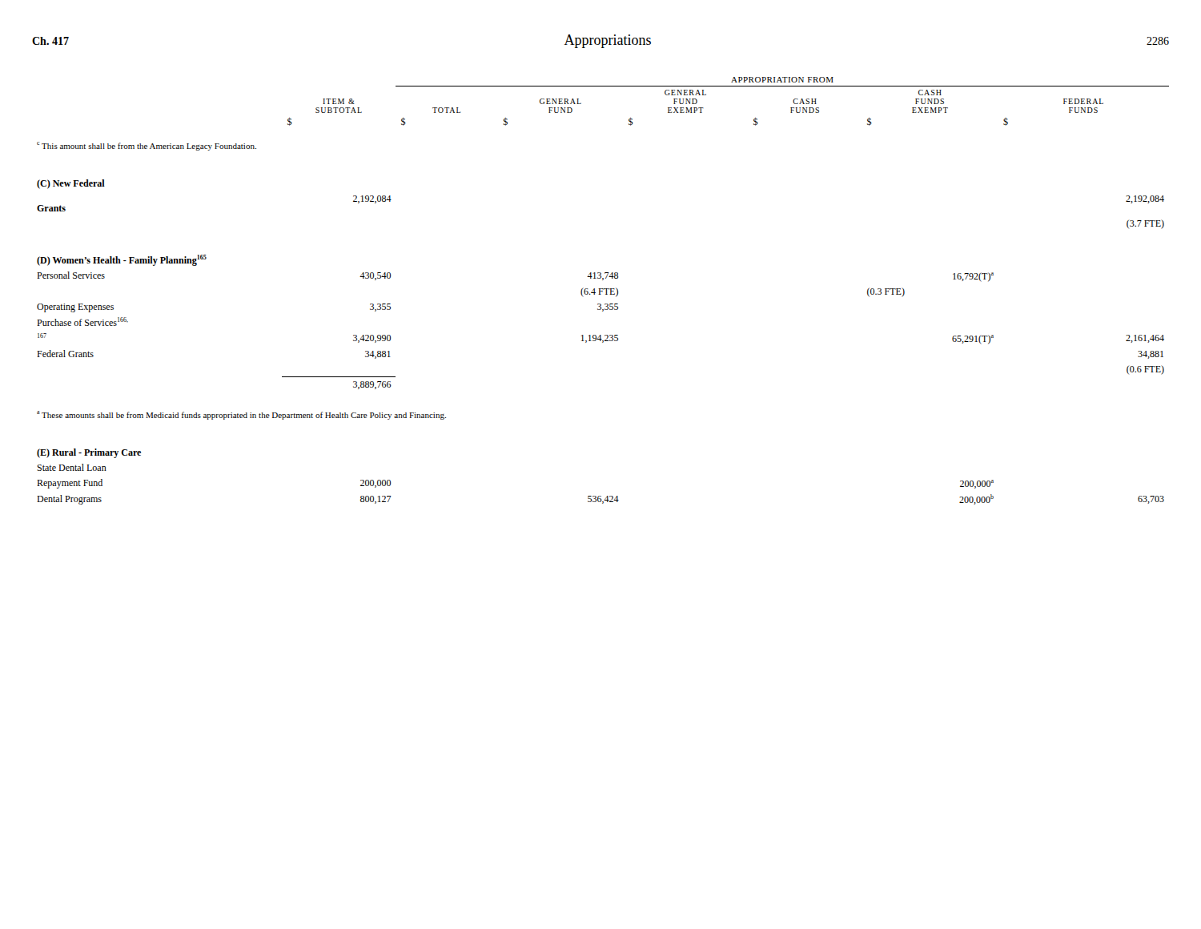Ch. 417
Appropriations
2286
| | | APPROPRIATION FROM |
| | ITEM & SUBTOTAL | TOTAL | GENERAL FUND | GENERAL FUND EXEMPT | CASH FUNDS | CASH FUNDS EXEMPT | FEDERAL FUNDS |
| | $ | $ | $ | $ | $ | $ | $ |
| c This amount shall be from the American Legacy Foundation. |
| (C) New Federal | | | | | | | |
| Grants | 2,192,084 | | | | | | 2,192,084 |
| | | | | | | | (3.7 FTE) |
| (D) Women’s Health - Family Planning 165 |
| Personal Services | 430,540 | | 413,748 | | | 16,792(T) a | |
| | | | (6.4 FTE) | | | (0.3 FTE) | |
| Operating Expenses | 3,355 | | 3,355 | | | | |
| Purchase of Services 166, | | | | | | | |
| 167 | 3,420,990 | | 1,194,235 | | | 65,291(T) a | 2,161,464 |
| Federal Grants | 34,881 | | | | | | 34,881 |
| | | | | | | | (0.6 FTE) |
| | 3,889,766 | | | | | | |
| a These amounts shall be from Medicaid funds appropriated in the Department of Health Care Policy and Financing. |
| (E) Rural - Primary Care |
| State Dental Loan | | | | | | | |
| Repayment Fund | 200,000 | | | | | 200,000 a | |
| Dental Programs | 800,127 | | 536,424 | | | 200,000 b | 63,703 |